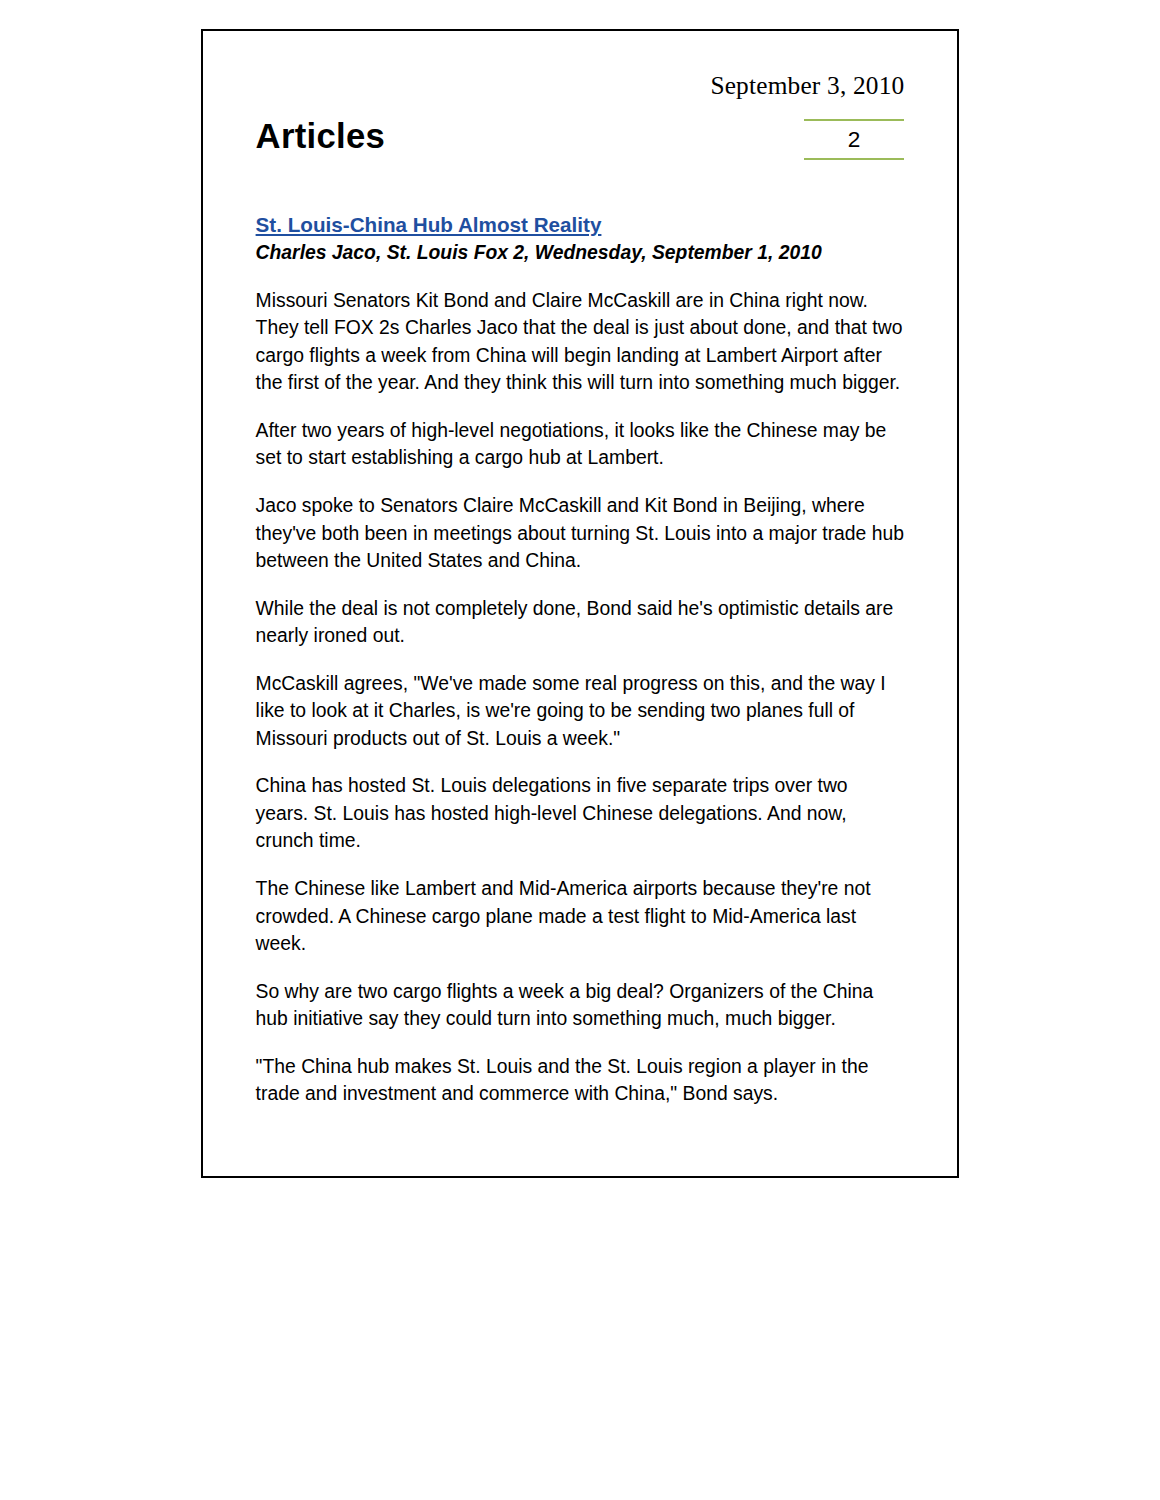September 3, 2010
Articles
2
St. Louis-China Hub Almost Reality
Charles Jaco, St. Louis Fox 2, Wednesday, September 1, 2010
Missouri Senators Kit Bond and Claire McCaskill are in China right now. They tell FOX 2s Charles Jaco that the deal is just about done, and that two cargo flights a week from China will begin landing at Lambert Airport after the first of the year. And they think this will turn into something much bigger.
After two years of high-level negotiations, it looks like the Chinese may be set to start establishing a cargo hub at Lambert.
Jaco spoke to Senators Claire McCaskill and Kit Bond in Beijing, where they've both been in meetings about turning St. Louis into a major trade hub between the United States and China.
While the deal is not completely done, Bond said he's optimistic details are nearly ironed out.
McCaskill agrees, "We've made some real progress on this, and the way I like to look at it Charles, is we're going to be sending two planes full of Missouri products out of St. Louis a week."
China has hosted St. Louis delegations in five separate trips over two years. St. Louis has hosted high-level Chinese delegations. And now, crunch time.
The Chinese like Lambert and Mid-America airports because they're not crowded. A Chinese cargo plane made a test flight to Mid-America last week.
So why are two cargo flights a week a big deal? Organizers of the China hub initiative say they could turn into something much, much bigger.
"The China hub makes St. Louis and the St. Louis region a player in the trade and investment and commerce with China," Bond says.